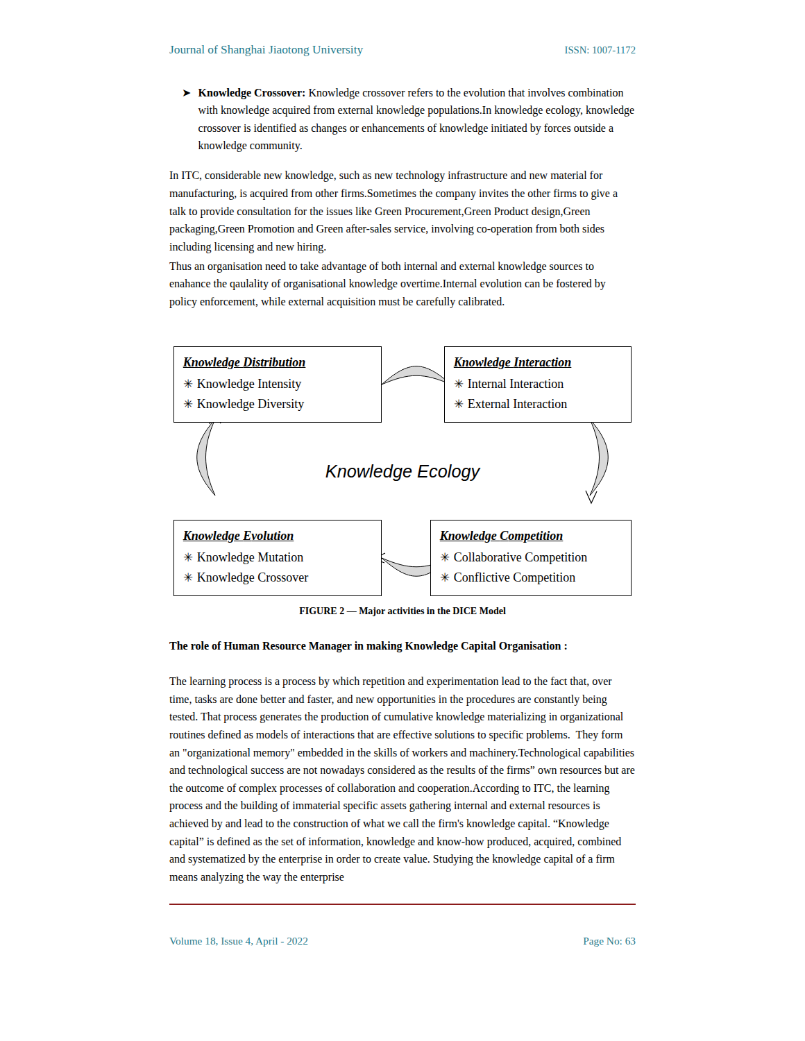Journal of Shanghai Jiaotong University
ISSN: 1007-1172
➤
Knowledge Crossover: Knowledge crossover refers to the evolution that involves combination with knowledge acquired from external knowledge populations.In knowledge ecology, knowledge crossover is identified as changes or enhancements of knowledge initiated by forces outside a knowledge community.
In ITC, considerable new knowledge, such as new technology infrastructure and new material for manufacturing, is acquired from other firms.Sometimes the company invites the other firms to give a talk to provide consultation for the issues like Green Procurement,Green Product design,Green packaging,Green Promotion and Green after-sales service, involving co-operation from both sides including licensing and new hiring.
Thus an organisation need to take advantage of both internal and external knowledge sources to enahance the qaulality of organisational knowledge overtime.Internal evolution can be fostered by policy enforcement, while external acquisition must be carefully calibrated.
Knowledge Distribution
Knowledge Intensity
Knowledge Diversity
Knowledge Interaction
Internal Interaction
External Interaction
Knowledge Ecology
Knowledge Evolution
Knowledge Mutation
Knowledge Crossover
Knowledge Competition
Collaborative Competition
Conflictive Competition
FIGURE 2 — Major activities in the DICE Model
The role of Human Resource Manager in making Knowledge Capital Organisation :
The learning process is a process by which repetition and experimentation lead to the fact that, over time, tasks are done better and faster, and new opportunities in the procedures are constantly being tested. That process generates the production of cumulative knowledge materializing in organizational routines defined as models of interactions that are effective solutions to specific problems. They form an "organizational memory" embedded in the skills of workers and machinery.Technological capabilities and technological success are not nowadays considered as the results of the firms” own resources but are the outcome of complex processes of collaboration and cooperation.According to ITC, the learning process and the building of immaterial specific assets gathering internal and external resources is achieved by and lead to the construction of what we call the firm's knowledge capital. “Knowledge capital” is defined as the set of information, knowledge and know-how produced, acquired, combined and systematized by the enterprise in order to create value. Studying the knowledge capital of a firm means analyzing the way the enterprise
Volume 18, Issue 4, April - 2022
Page No: 63